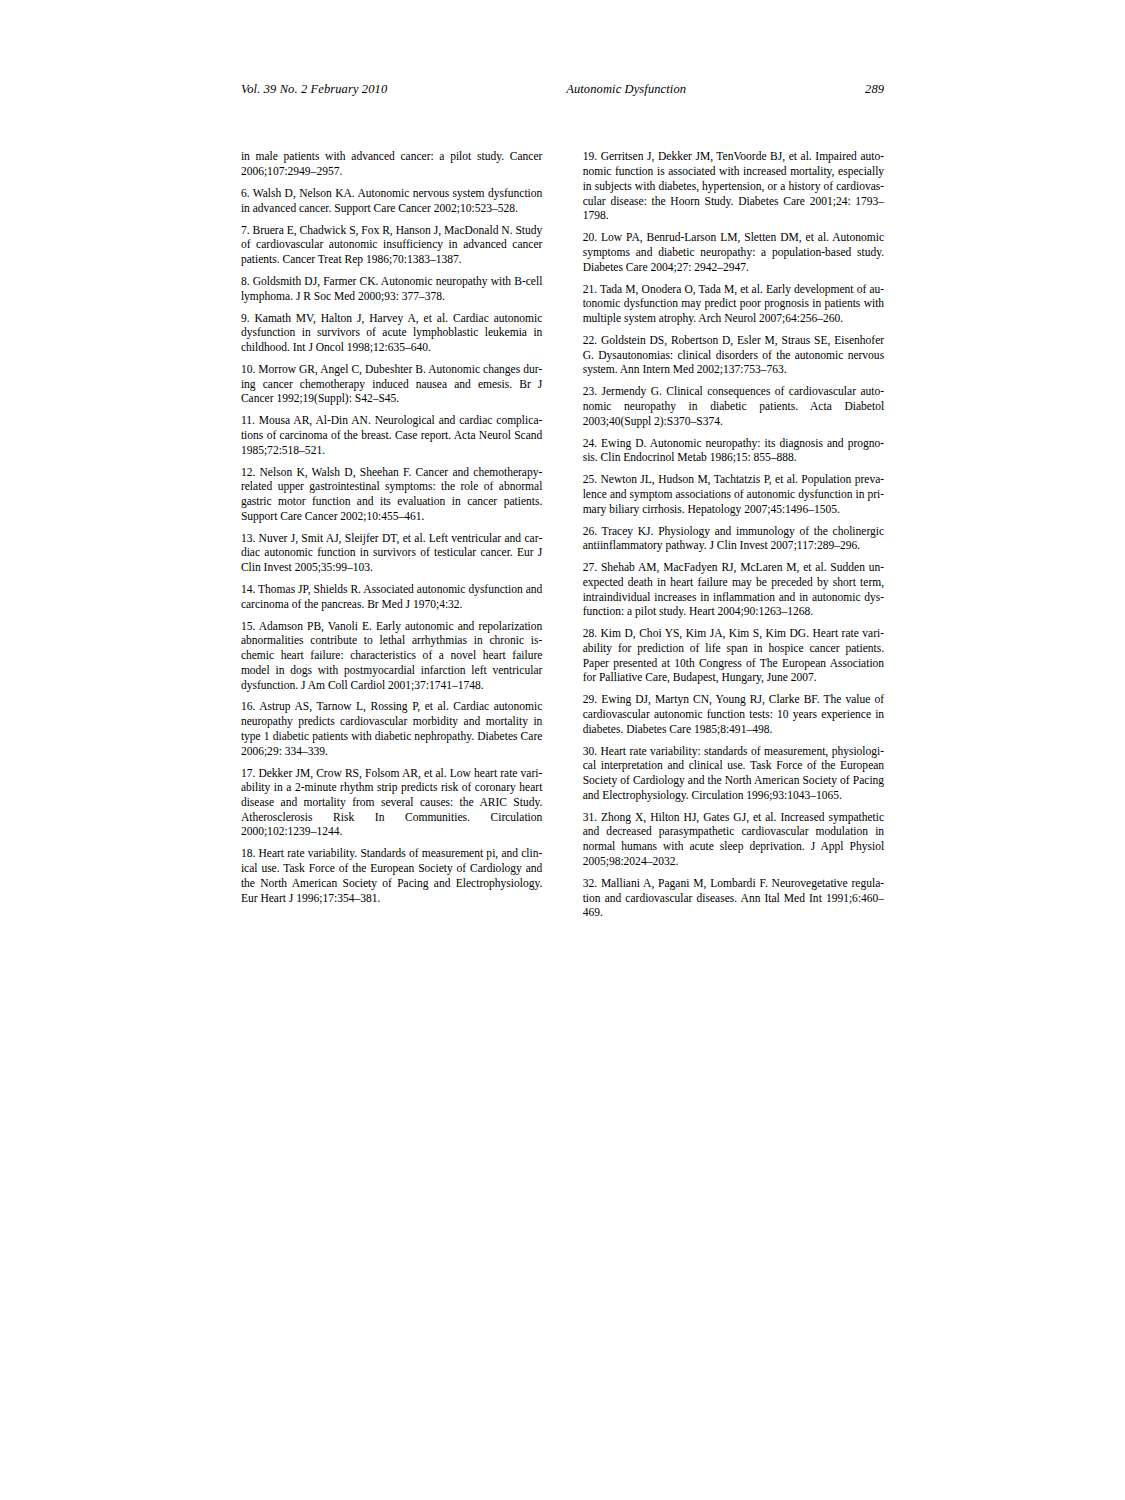Vol. 39 No. 2 February 2010 Autonomic Dysfunction 289
in male patients with advanced cancer: a pilot study. Cancer 2006;107:2949–2957.
6. Walsh D, Nelson KA. Autonomic nervous system dysfunction in advanced cancer. Support Care Cancer 2002;10:523–528.
7. Bruera E, Chadwick S, Fox R, Hanson J, MacDonald N. Study of cardiovascular autonomic insufficiency in advanced cancer patients. Cancer Treat Rep 1986;70:1383–1387.
8. Goldsmith DJ, Farmer CK. Autonomic neuropathy with B-cell lymphoma. J R Soc Med 2000;93: 377–378.
9. Kamath MV, Halton J, Harvey A, et al. Cardiac autonomic dysfunction in survivors of acute lymphoblastic leukemia in childhood. Int J Oncol 1998;12:635–640.
10. Morrow GR, Angel C, Dubeshter B. Autonomic changes during cancer chemotherapy induced nausea and emesis. Br J Cancer 1992;19(Suppl): S42–S45.
11. Mousa AR, Al-Din AN. Neurological and cardiac complications of carcinoma of the breast. Case report. Acta Neurol Scand 1985;72:518–521.
12. Nelson K, Walsh D, Sheehan F. Cancer and chemotherapy-related upper gastrointestinal symptoms: the role of abnormal gastric motor function and its evaluation in cancer patients. Support Care Cancer 2002;10:455–461.
13. Nuver J, Smit AJ, Sleijfer DT, et al. Left ventricular and cardiac autonomic function in survivors of testicular cancer. Eur J Clin Invest 2005;35:99–103.
14. Thomas JP, Shields R. Associated autonomic dysfunction and carcinoma of the pancreas. Br Med J 1970;4:32.
15. Adamson PB, Vanoli E. Early autonomic and repolarization abnormalities contribute to lethal arrhythmias in chronic ischemic heart failure: characteristics of a novel heart failure model in dogs with postmyocardial infarction left ventricular dysfunction. J Am Coll Cardiol 2001;37:1741–1748.
16. Astrup AS, Tarnow L, Rossing P, et al. Cardiac autonomic neuropathy predicts cardiovascular morbidity and mortality in type 1 diabetic patients with diabetic nephropathy. Diabetes Care 2006;29: 334–339.
17. Dekker JM, Crow RS, Folsom AR, et al. Low heart rate variability in a 2-minute rhythm strip predicts risk of coronary heart disease and mortality from several causes: the ARIC Study. Atherosclerosis Risk In Communities. Circulation 2000;102:1239–1244.
18. Heart rate variability. Standards of measurement pi, and clinical use. Task Force of the European Society of Cardiology and the North American Society of Pacing and Electrophysiology. Eur Heart J 1996;17:354–381.
19. Gerritsen J, Dekker JM, TenVoorde BJ, et al. Impaired autonomic function is associated with increased mortality, especially in subjects with diabetes, hypertension, or a history of cardiovascular disease: the Hoorn Study. Diabetes Care 2001;24: 1793–1798.
20. Low PA, Benrud-Larson LM, Sletten DM, et al. Autonomic symptoms and diabetic neuropathy: a population-based study. Diabetes Care 2004;27: 2942–2947.
21. Tada M, Onodera O, Tada M, et al. Early development of autonomic dysfunction may predict poor prognosis in patients with multiple system atrophy. Arch Neurol 2007;64:256–260.
22. Goldstein DS, Robertson D, Esler M, Straus SE, Eisenhofer G. Dysautonomias: clinical disorders of the autonomic nervous system. Ann Intern Med 2002;137:753–763.
23. Jermendy G. Clinical consequences of cardiovascular autonomic neuropathy in diabetic patients. Acta Diabetol 2003;40(Suppl 2):S370–S374.
24. Ewing D. Autonomic neuropathy: its diagnosis and prognosis. Clin Endocrinol Metab 1986;15: 855–888.
25. Newton JL, Hudson M, Tachtatzis P, et al. Population prevalence and symptom associations of autonomic dysfunction in primary biliary cirrhosis. Hepatology 2007;45:1496–1505.
26. Tracey KJ. Physiology and immunology of the cholinergic antiinflammatory pathway. J Clin Invest 2007;117:289–296.
27. Shehab AM, MacFadyen RJ, McLaren M, et al. Sudden unexpected death in heart failure may be preceded by short term, intraindividual increases in inflammation and in autonomic dysfunction: a pilot study. Heart 2004;90:1263–1268.
28. Kim D, Choi YS, Kim JA, Kim S, Kim DG. Heart rate variability for prediction of life span in hospice cancer patients. Paper presented at 10th Congress of The European Association for Palliative Care, Budapest, Hungary, June 2007.
29. Ewing DJ, Martyn CN, Young RJ, Clarke BF. The value of cardiovascular autonomic function tests: 10 years experience in diabetes. Diabetes Care 1985;8:491–498.
30. Heart rate variability: standards of measurement, physiological interpretation and clinical use. Task Force of the European Society of Cardiology and the North American Society of Pacing and Electrophysiology. Circulation 1996;93:1043–1065.
31. Zhong X, Hilton HJ, Gates GJ, et al. Increased sympathetic and decreased parasympathetic cardiovascular modulation in normal humans with acute sleep deprivation. J Appl Physiol 2005;98:2024–2032.
32. Malliani A, Pagani M, Lombardi F. Neurovegetative regulation and cardiovascular diseases. Ann Ital Med Int 1991;6:460–469.